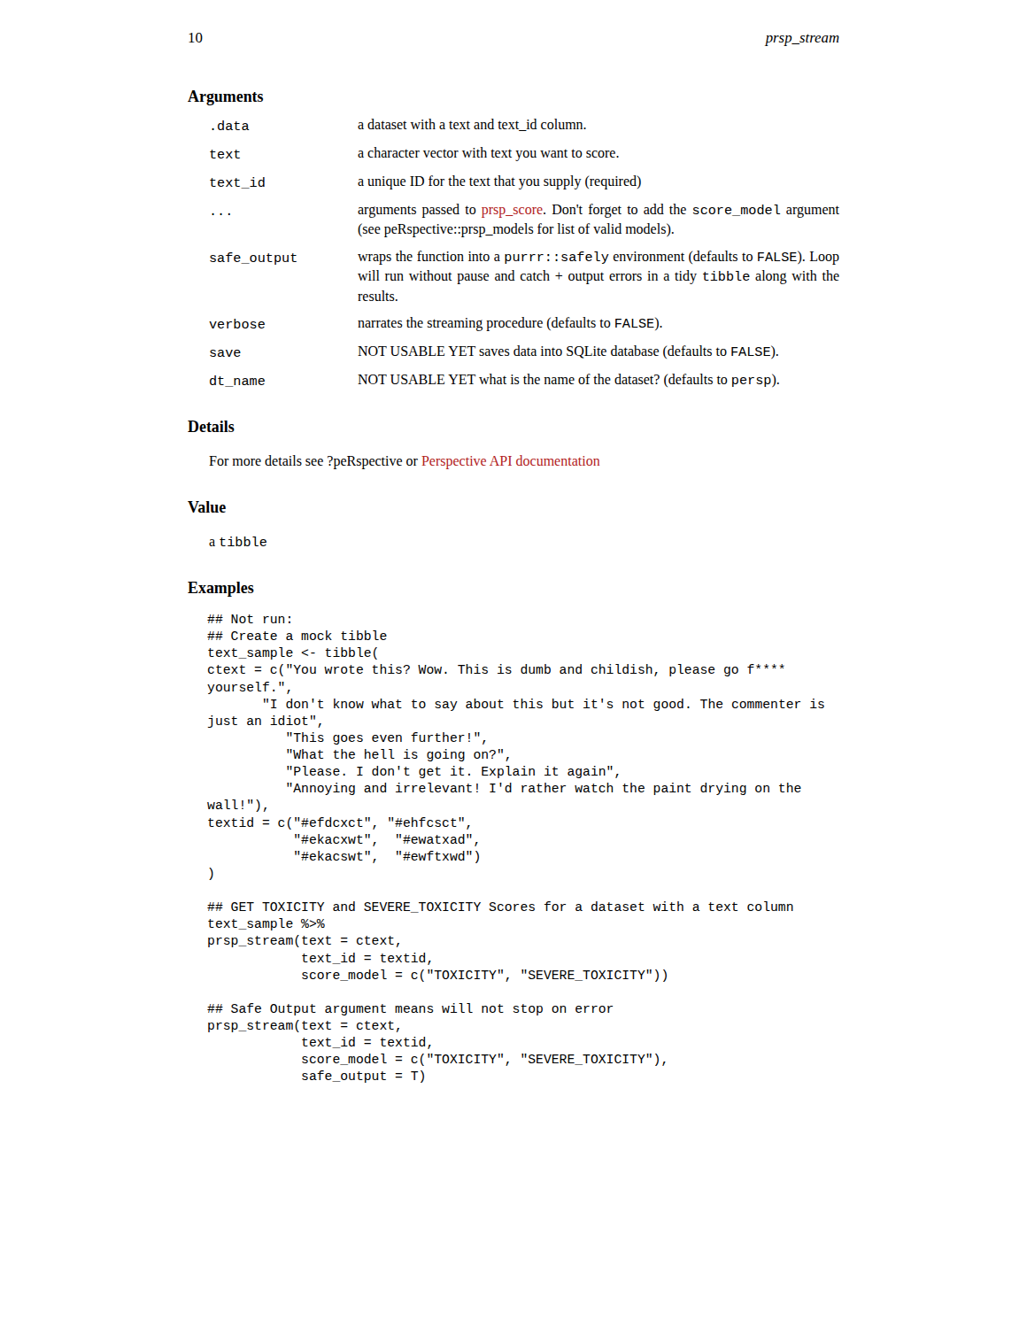10 prsp_stream
Arguments
.data
a dataset with a text and text_id column.
text
a character vector with text you want to score.
text_id
a unique ID for the text that you supply (required)
...
arguments passed to prsp_score. Don't forget to add the score_model argument (see peRspective::prsp_models for list of valid models).
safe_output
wraps the function into a purrr::safely environment (defaults to FALSE). Loop will run without pause and catch + output errors in a tidy tibble along with the results.
verbose
narrates the streaming procedure (defaults to FALSE).
save
NOT USABLE YET saves data into SQLite database (defaults to FALSE).
dt_name
NOT USABLE YET what is the name of the dataset? (defaults to persp).
Details
For more details see ?peRspective or Perspective API documentation
Value
a tibble
Examples
## Not run:
## Create a mock tibble
text_sample <- tibble(
ctext = c("You wrote this? Wow. This is dumb and childish, please go f**** yourself.",
       "I don't know what to say about this but it's not good. The commenter is just an idiot",
          "This goes even further!",
          "What the hell is going on?",
          "Please. I don't get it. Explain it again",
          "Annoying and irrelevant! I'd rather watch the paint drying on the wall!"),
textid = c("#efdcxct", "#ehfcsct",
           "#ekacxwt",  "#ewatxad",
           "#ekacswt",  "#ewftxwd")
)

## GET TOXICITY and SEVERE_TOXICITY Scores for a dataset with a text column
text_sample %>%
prsp_stream(text = ctext,
            text_id = textid,
            score_model = c("TOXICITY", "SEVERE_TOXICITY"))

## Safe Output argument means will not stop on error
prsp_stream(text = ctext,
            text_id = textid,
            score_model = c("TOXICITY", "SEVERE_TOXICITY"),
            safe_output = T)